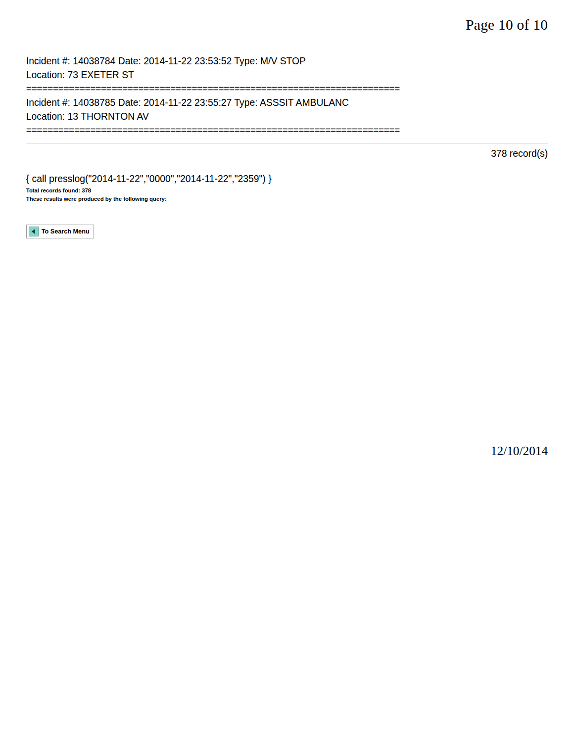Page 10 of 10
Incident #: 14038784 Date: 2014-11-22 23:53:52 Type: M/V STOP
Location: 73 EXETER ST
======================================================================
Incident #: 14038785 Date: 2014-11-22 23:55:27 Type: ASSSIT AMBULANC
Location: 13 THORNTON AV
======================================================================
378 record(s)
{ call presslog("2014-11-22","0000","2014-11-22","2359") }
Total records found: 378
These results were produced by the following query:
To Search Menu
12/10/2014